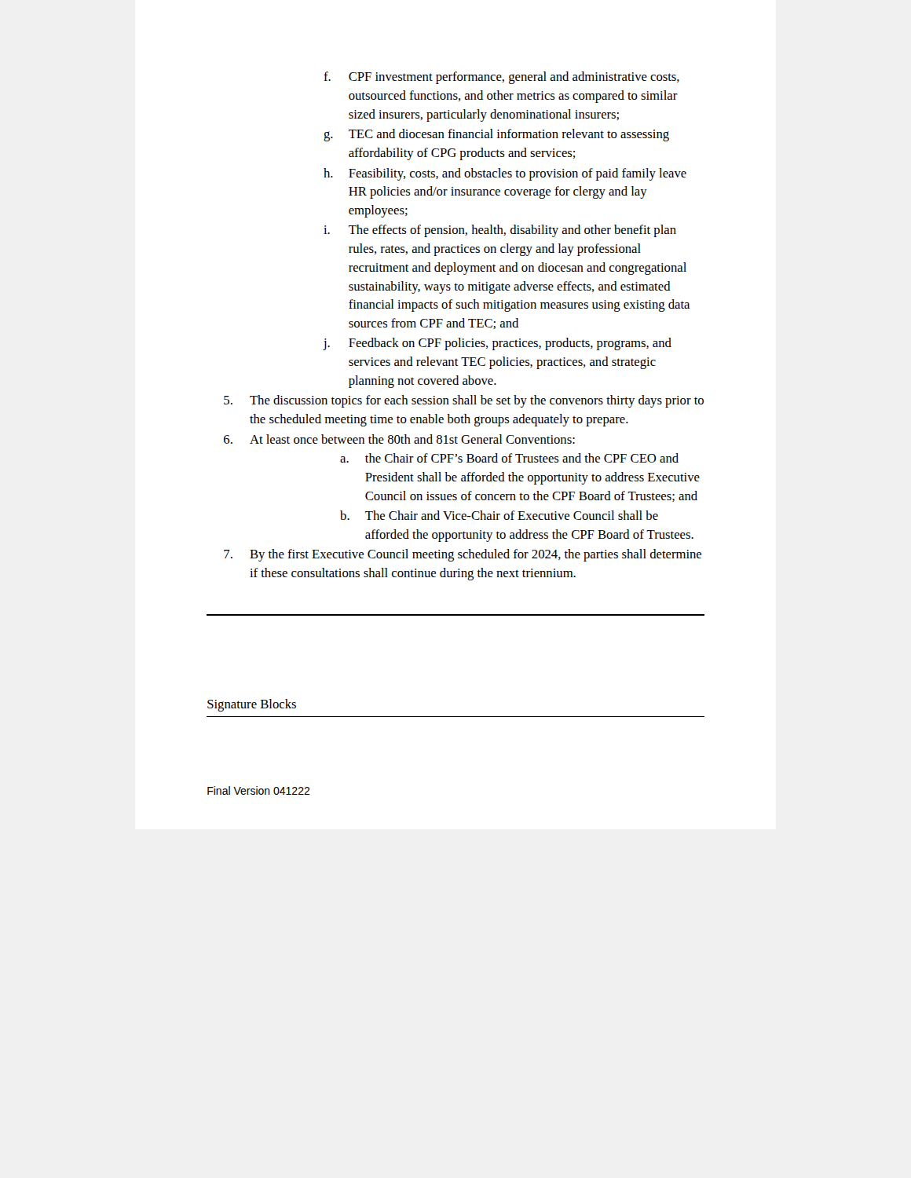f. CPF investment performance, general and administrative costs, outsourced functions, and other metrics as compared to similar sized insurers, particularly denominational insurers;
g. TEC and diocesan financial information relevant to assessing affordability of CPG products and services;
h. Feasibility, costs, and obstacles to provision of paid family leave HR policies and/or insurance coverage for clergy and lay employees;
i. The effects of pension, health, disability and other benefit plan rules, rates, and practices on clergy and lay professional recruitment and deployment and on diocesan and congregational sustainability, ways to mitigate adverse effects, and estimated financial impacts of such mitigation measures using existing data sources from CPF and TEC; and
j. Feedback on CPF policies, practices, products, programs, and services and relevant TEC policies, practices, and strategic planning not covered above.
5. The discussion topics for each session shall be set by the convenors thirty days prior to the scheduled meeting time to enable both groups adequately to prepare.
6. At least once between the 80th and 81st General Conventions:
a. the Chair of CPF’s Board of Trustees and the CPF CEO and President shall be afforded the opportunity to address Executive Council on issues of concern to the CPF Board of Trustees; and
b. The Chair and Vice-Chair of Executive Council shall be afforded the opportunity to address the CPF Board of Trustees.
7. By the first Executive Council meeting scheduled for 2024, the parties shall determine if these consultations shall continue during the next triennium.
Signature Blocks
Final Version 041222